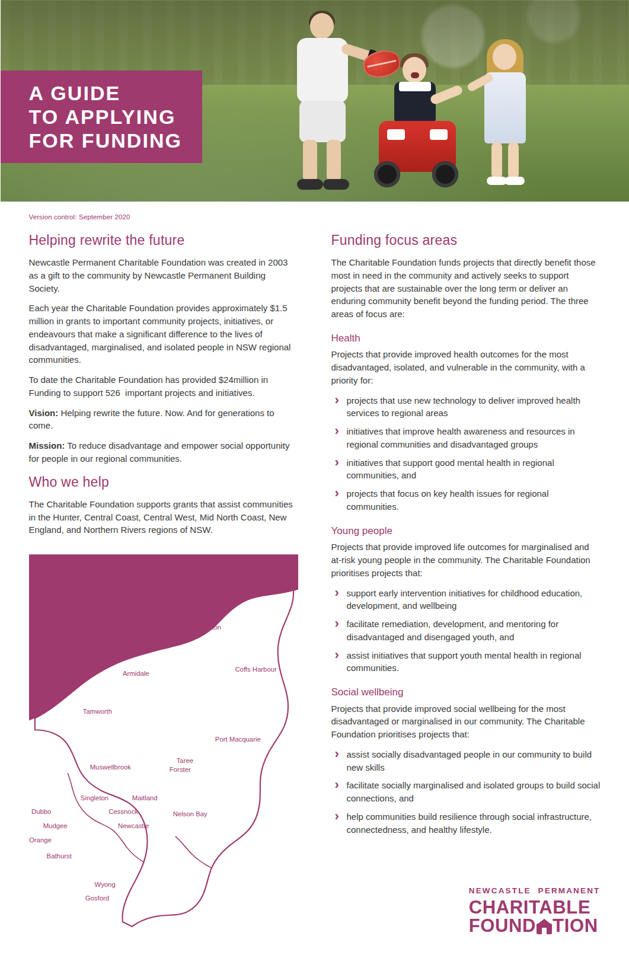A guide
to applying
for funding
Version control: September 2020
Helping rewrite the future
Newcastle Permanent Charitable Foundation was created in 2003 as a gift to the community by Newcastle Permanent Building Society.
Each year the Charitable Foundation provides approximately $1.5 million in grants to important community projects, initiatives, or endeavours that make a significant difference to the lives of disadvantaged, marginalised, and isolated people in NSW regional communities.
To date the Charitable Foundation has provided $24million in Funding to support 526 important projects and initiatives.
Vision: Helping rewrite the future. Now. And for generations to come.
Mission: To reduce disadvantage and empower social opportunity for people in our regional communities.
Who we help
The Charitable Foundation supports grants that assist communities in the Hunter, Central Coast, Central West, Mid North Coast, New England, and Northern Rivers regions of NSW.
Ballina Lismore Grafton Coffs Harbour Armidale Tamworth Port Macquarie Taree Forster Muswellbrook Singleton Maitland Cessnock Nelson Bay Newcastle Dubbo Mudgee Orange Bathurst Wyong Gosford
Funding focus areas
The Charitable Foundation funds projects that directly benefit those most in need in the community and actively seeks to support projects that are sustainable over the long term or deliver an enduring community benefit beyond the funding period. The three areas of focus are:
Health
Projects that provide improved health outcomes for the most disadvantaged, isolated, and vulnerable in the community, with a priority for:
projects that use new technology to deliver improved health services to regional areas
initiatives that improve health awareness and resources in regional communities and disadvantaged groups
initiatives that support good mental health in regional communities, and
projects that focus on key health issues for regional communities.
Young people
Projects that provide improved life outcomes for marginalised and at-risk young people in the community. The Charitable Foundation prioritises projects that:
support early intervention initiatives for childhood education, development, and wellbeing
facilitate remediation, development, and mentoring for disadvantaged and disengaged youth, and
assist initiatives that support youth mental health in regional communities.
Social wellbeing
Projects that provide improved social wellbeing for the most disadvantaged or marginalised in our community. The Charitable Foundation prioritises projects that:
assist socially disadvantaged people in our community to build new skills
facilitate socially marginalised and isolated groups to build social connections, and
help communities build resilience through social infrastructure, connectedness, and healthy lifestyle.
NEWCASTLE PERMANENT
CHARITABLE
FOUND TION